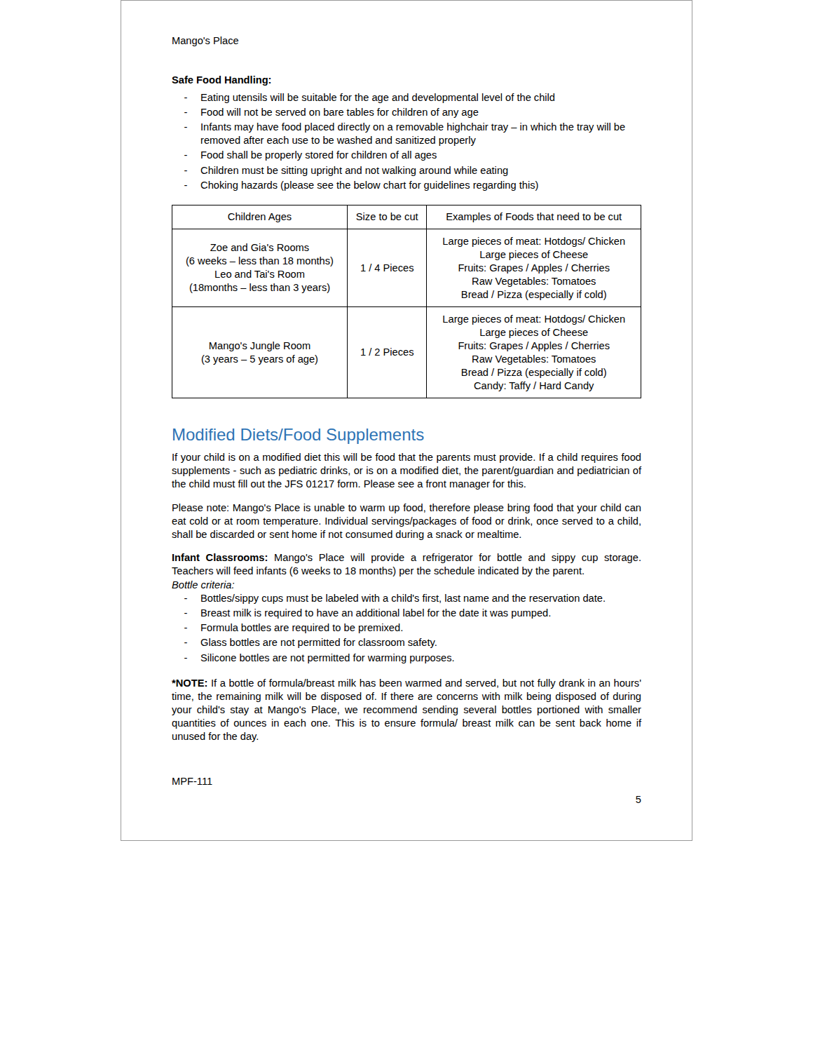Mango's Place
Safe Food Handling:
Eating utensils will be suitable for the age and developmental level of the child
Food will not be served on bare tables for children of any age
Infants may have food placed directly on a removable highchair tray – in which the tray will be removed after each use to be washed and sanitized properly
Food shall be properly stored for children of all ages
Children must be sitting upright and not walking around while eating
Choking hazards (please see the below chart for guidelines regarding this)
| Children Ages | Size to be cut | Examples of Foods that need to be cut |
| --- | --- | --- |
| Zoe and Gia's Rooms (6 weeks – less than 18 months) Leo and Tai's Room (18months – less than 3 years) | 1 / 4 Pieces | Large pieces of meat: Hotdogs/ Chicken Large pieces of Cheese Fruits: Grapes / Apples / Cherries Raw Vegetables: Tomatoes Bread / Pizza (especially if cold) |
| Mango's Jungle Room (3 years – 5 years of age) | 1 / 2 Pieces | Large pieces of meat: Hotdogs/ Chicken Large pieces of Cheese Fruits: Grapes / Apples / Cherries Raw Vegetables: Tomatoes Bread / Pizza (especially if cold) Candy: Taffy / Hard Candy |
Modified Diets/Food Supplements
If your child is on a modified diet this will be food that the parents must provide. If a child requires food supplements - such as pediatric drinks, or is on a modified diet, the parent/guardian and pediatrician of the child must fill out the JFS 01217 form. Please see a front manager for this.
Please note: Mango's Place is unable to warm up food, therefore please bring food that your child can eat cold or at room temperature. Individual servings/packages of food or drink, once served to a child, shall be discarded or sent home if not consumed during a snack or mealtime.
Infant Classrooms: Mango's Place will provide a refrigerator for bottle and sippy cup storage. Teachers will feed infants (6 weeks to 18 months) per the schedule indicated by the parent.
Bottle criteria:
Bottles/sippy cups must be labeled with a child's first, last name and the reservation date.
Breast milk is required to have an additional label for the date it was pumped.
Formula bottles are required to be premixed.
Glass bottles are not permitted for classroom safety.
Silicone bottles are not permitted for warming purposes.
*NOTE: If a bottle of formula/breast milk has been warmed and served, but not fully drank in an hours' time, the remaining milk will be disposed of. If there are concerns with milk being disposed of during your child's stay at Mango's Place, we recommend sending several bottles portioned with smaller quantities of ounces in each one. This is to ensure formula/ breast milk can be sent back home if unused for the day.
MPF-111
5